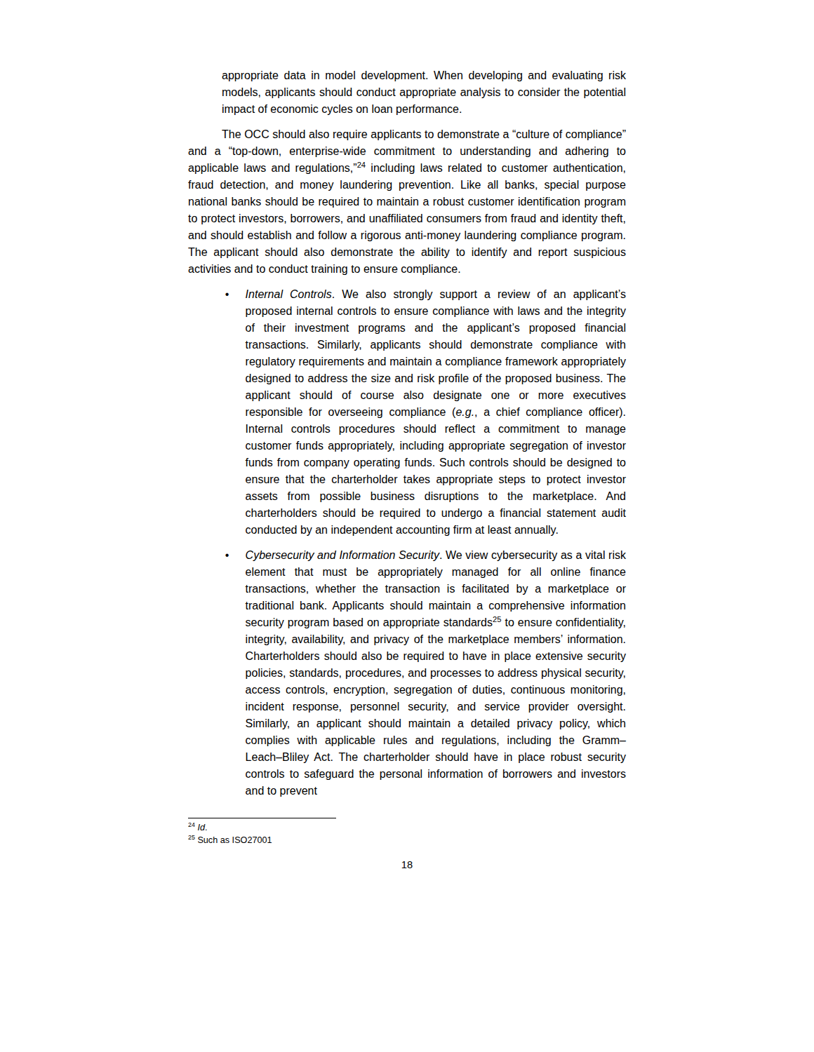appropriate data in model development. When developing and evaluating risk models, applicants should conduct appropriate analysis to consider the potential impact of economic cycles on loan performance.
The OCC should also require applicants to demonstrate a “culture of compliance” and a “top-down, enterprise-wide commitment to understanding and adhering to applicable laws and regulations,”24 including laws related to customer authentication, fraud detection, and money laundering prevention. Like all banks, special purpose national banks should be required to maintain a robust customer identification program to protect investors, borrowers, and unaffiliated consumers from fraud and identity theft, and should establish and follow a rigorous anti-money laundering compliance program. The applicant should also demonstrate the ability to identify and report suspicious activities and to conduct training to ensure compliance.
Internal Controls. We also strongly support a review of an applicant’s proposed internal controls to ensure compliance with laws and the integrity of their investment programs and the applicant’s proposed financial transactions. Similarly, applicants should demonstrate compliance with regulatory requirements and maintain a compliance framework appropriately designed to address the size and risk profile of the proposed business. The applicant should of course also designate one or more executives responsible for overseeing compliance (e.g., a chief compliance officer). Internal controls procedures should reflect a commitment to manage customer funds appropriately, including appropriate segregation of investor funds from company operating funds. Such controls should be designed to ensure that the charterholder takes appropriate steps to protect investor assets from possible business disruptions to the marketplace. And charterholders should be required to undergo a financial statement audit conducted by an independent accounting firm at least annually.
Cybersecurity and Information Security. We view cybersecurity as a vital risk element that must be appropriately managed for all online finance transactions, whether the transaction is facilitated by a marketplace or traditional bank. Applicants should maintain a comprehensive information security program based on appropriate standards25 to ensure confidentiality, integrity, availability, and privacy of the marketplace members’ information. Charterholders should also be required to have in place extensive security policies, standards, procedures, and processes to address physical security, access controls, encryption, segregation of duties, continuous monitoring, incident response, personnel security, and service provider oversight. Similarly, an applicant should maintain a detailed privacy policy, which complies with applicable rules and regulations, including the Gramm–Leach–Bliley Act. The charterholder should have in place robust security controls to safeguard the personal information of borrowers and investors and to prevent
24 Id.
25 Such as ISO27001
18